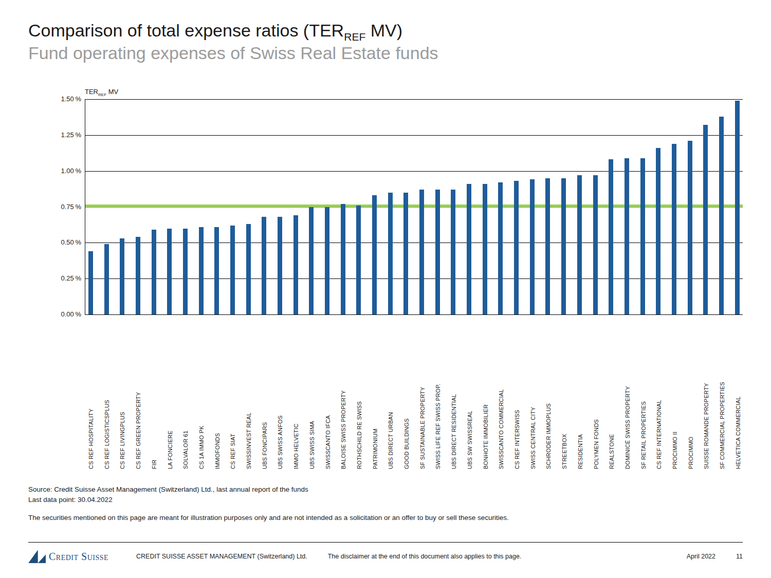Comparison of total expense ratios (TERREF MV) Fund operating expenses of Swiss Real Estate funds
TERREF MV
1.50 %
1.25 %
1.00 %
0.75 %
0.50 %
0.25 %
0.00 %
CS REF HOSPITALITY
CS REF LOGISTICSPLUS
CS REF LIVINGPLUS
CS REF GREEN PROPERTY
FIR
LA FONCIERE
SOLVALOR 61
CS 1A IMMO PK
IMMOFONDS
CS REF SIAT
SWISSINVEST REAL
UBS FONCIPARS
UBS SWISS ANFOS
IMMO HELVETIC
UBS SWISS SIMA
SWISSCANTO IFCA
BALOISE SWISS PROPERTY
ROTHSCHILD RE SWISS
PATRIMONIUM
UBS DIRECT URBAN
GOOD BUILDINGS
SF SUSTAINABLE PROPERTY
SWISS LIFE REF SWISS PROP.
UBS DIRECT RESIDENTIAL
UBS SW SWISSREAL
BONHOTE IMMOBILIER
SWISSCANTO COMMERCIAL
CS REF INTERSWISS
SWISS CENTRAL CITY
SCHRODER IMMOPLUS
STREETBOX
RESIDENTIA
POLYMEN FONDS
REALSTONE
DOMINICÉ SWISS PROPERTY
SF RETAIL PROPERTIES
CS REF INTERNATIONAL
PROCIMMO II
PROCIMMO
SUISSE ROMANDE PROPERTY
SF COMMERCIAL PROPERTIES
HELVETICA COMMERCIAL
Source: Credit Suisse Asset Management (Switzerland) Ltd., last annual report of the funds
Last data point: 30.04.2022
The securities mentioned on this page are meant for illustration purposes only and are not intended as a solicitation or an offer to buy or sell these securities.
Credit Suisse
CREDIT SUISSE ASSET MANAGEMENT (Switzerland) Ltd. The disclaimer at the end of this document also applies to this page.
April 2022 11